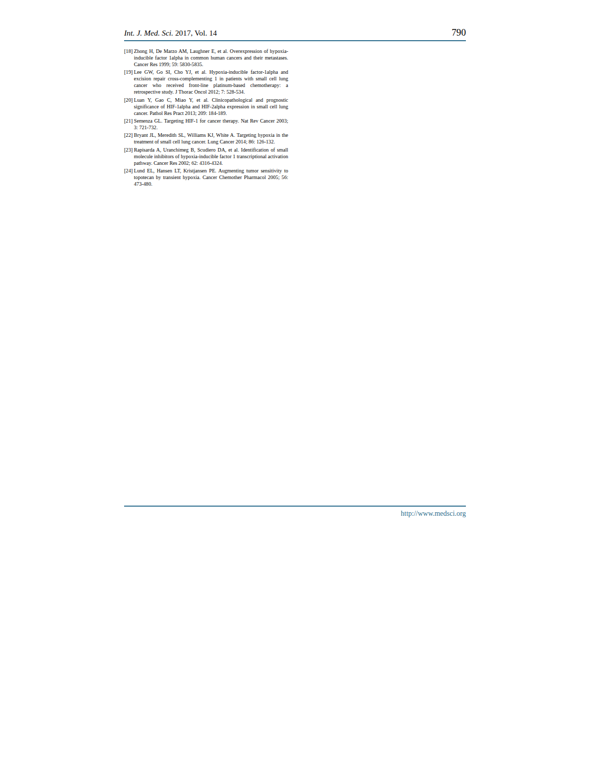Int. J. Med. Sci. 2017, Vol. 14
790
[18] Zhong H, De Marzo AM, Laughner E, et al. Overexpression of hypoxia-inducible factor 1alpha in common human cancers and their metastases. Cancer Res 1999; 59: 5830-5835.
[19] Lee GW, Go SI, Cho YJ, et al. Hypoxia-inducible factor-1alpha and excision repair cross-complementing 1 in patients with small cell lung cancer who received front-line platinum-based chemotherapy: a retrospective study. J Thorac Oncol 2012; 7: 528-534.
[20] Luan Y, Gao C, Miao Y, et al. Clinicopathological and prognostic significance of HIF-1alpha and HIF-2alpha expression in small cell lung cancer. Pathol Res Pract 2013; 209: 184-189.
[21] Semenza GL. Targeting HIF-1 for cancer therapy. Nat Rev Cancer 2003; 3: 721-732.
[22] Bryant JL, Meredith SL, Williams KJ, White A. Targeting hypoxia in the treatment of small cell lung cancer. Lung Cancer 2014; 86: 126-132.
[23] Rapisarda A, Uranchimeg B, Scudiero DA, et al. Identification of small molecule inhibitors of hypoxia-inducible factor 1 transcriptional activation pathway. Cancer Res 2002; 62: 4316-4324.
[24] Lund EL, Hansen LT, Kristjansen PE. Augmenting tumor sensitivity to topotecan by transient hypoxia. Cancer Chemother Pharmacol 2005; 56: 473-480.
http://www.medsci.org